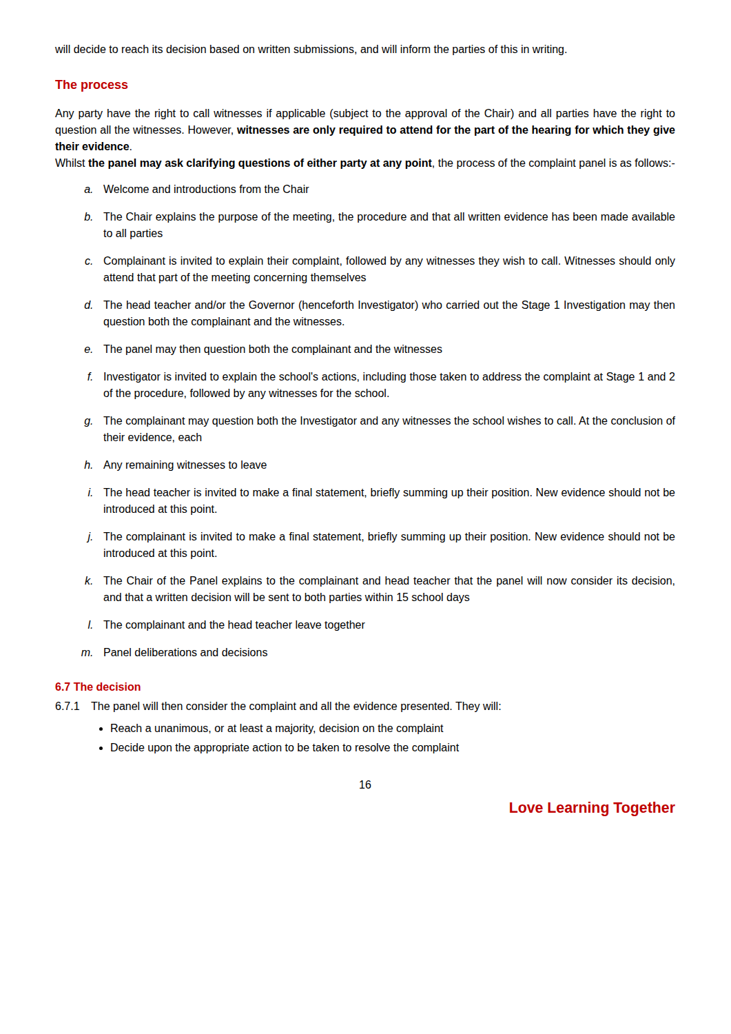will decide to reach its decision based on written submissions, and will inform the parties of this in writing.
The process
Any party have the right to call witnesses if applicable (subject to the approval of the Chair) and all parties have the right to question all the witnesses. However, witnesses are only required to attend for the part of the hearing for which they give their evidence.
Whilst the panel may ask clarifying questions of either party at any point, the process of the complaint panel is as follows:-
Welcome and introductions from the Chair
The Chair explains the purpose of the meeting, the procedure and that all written evidence has been made available to all parties
Complainant is invited to explain their complaint, followed by any witnesses they wish to call. Witnesses should only attend that part of the meeting concerning themselves
The head teacher and/or the Governor (henceforth Investigator) who carried out the Stage 1 Investigation may then question both the complainant and the witnesses.
The panel may then question both the complainant and the witnesses
Investigator is invited to explain the school's actions, including those taken to address the complaint at Stage 1 and 2 of the procedure, followed by any witnesses for the school.
The complainant may question both the Investigator and any witnesses the school wishes to call. At the conclusion of their evidence, each
Any remaining witnesses to leave
The head teacher is invited to make a final statement, briefly summing up their position. New evidence should not be introduced at this point.
The complainant is invited to make a final statement, briefly summing up their position. New evidence should not be introduced at this point.
The Chair of the Panel explains to the complainant and head teacher that the panel will now consider its decision, and that a written decision will be sent to both parties within 15 school days
The complainant and the head teacher leave together
Panel deliberations and decisions
6.7 The decision
6.7.1 The panel will then consider the complaint and all the evidence presented. They will:
Reach a unanimous, or at least a majority, decision on the complaint
Decide upon the appropriate action to be taken to resolve the complaint
16
Love Learning Together